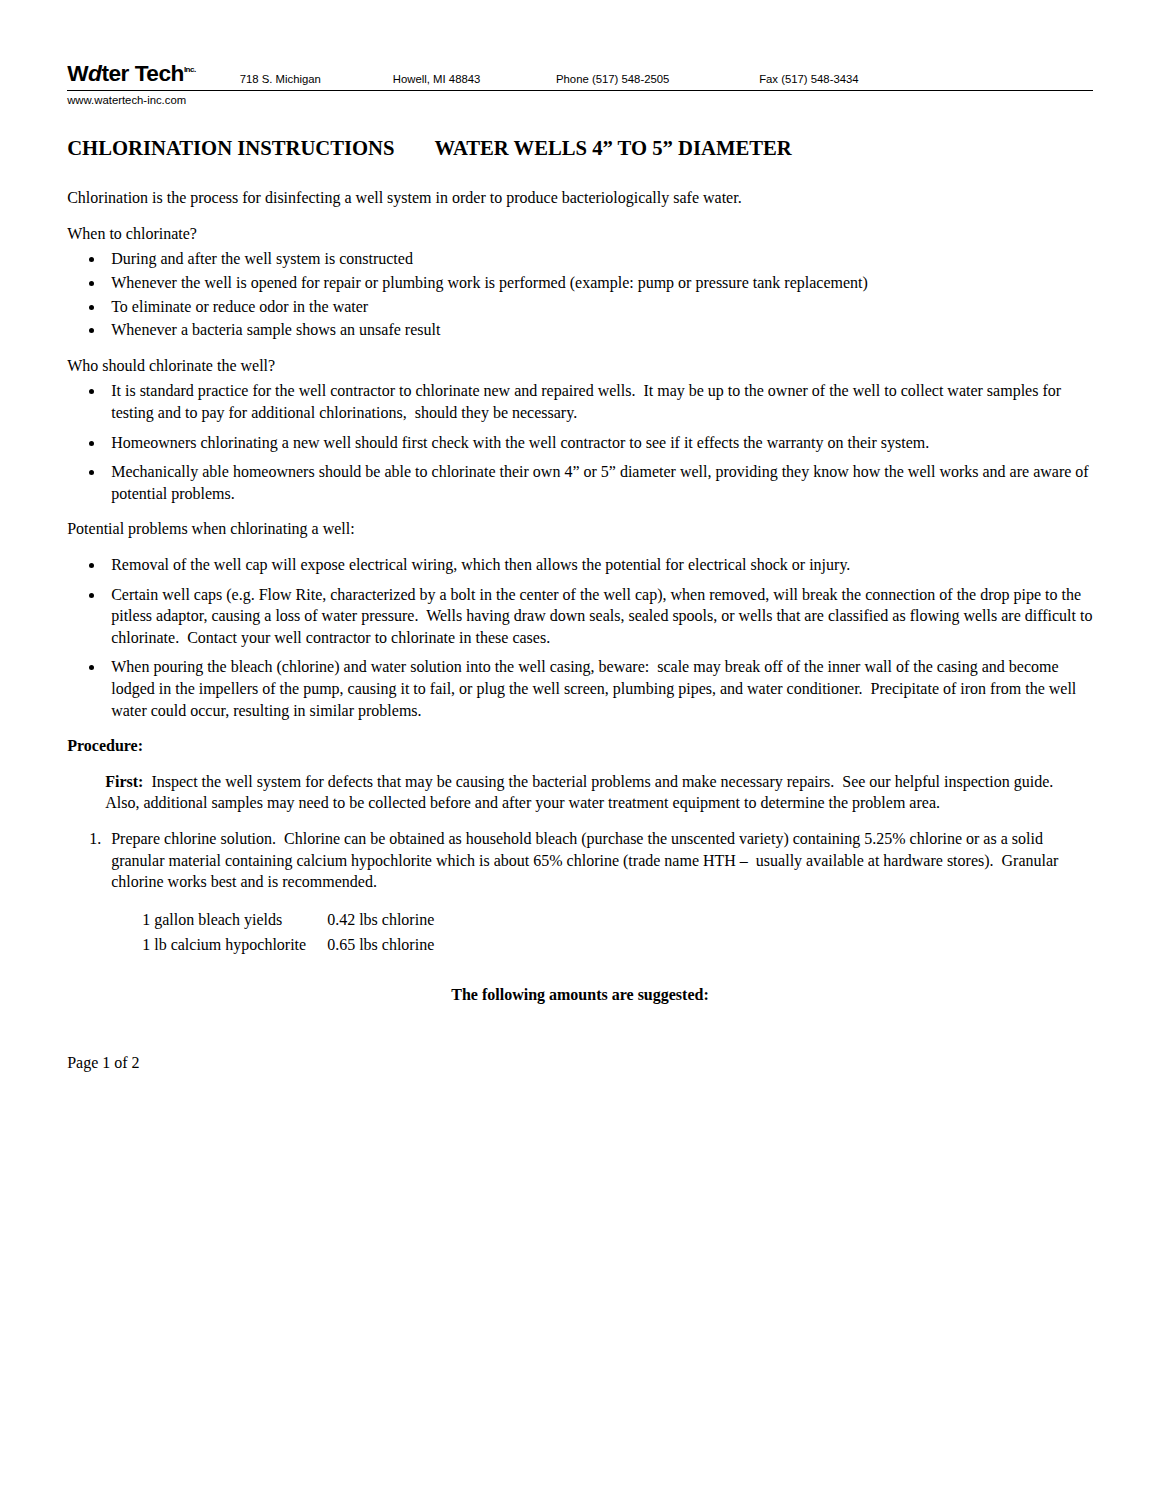Wdter TechInc.
718 S. Michigan Howell, MI 48843 Phone (517) 548-2505 Fax (517) 548-3434
www.watertech-inc.com
CHLORINATION INSTRUCTIONS WATER WELLS 4” TO 5” DIAMETER
Chlorination is the process for disinfecting a well system in order to produce bacteriologically safe water.
When to chlorinate?
During and after the well system is constructed
Whenever the well is opened for repair or plumbing work is performed (example: pump or pressure tank replacement)
To eliminate or reduce odor in the water
Whenever a bacteria sample shows an unsafe result
Who should chlorinate the well?
It is standard practice for the well contractor to chlorinate new and repaired wells. It may be up to the owner of the well to collect water samples for testing and to pay for additional chlorinations, should they be necessary.
Homeowners chlorinating a new well should first check with the well contractor to see if it effects the warranty on their system.
Mechanically able homeowners should be able to chlorinate their own 4” or 5” diameter well, providing they know how the well works and are aware of potential problems.
Potential problems when chlorinating a well:
Removal of the well cap will expose electrical wiring, which then allows the potential for electrical shock or injury.
Certain well caps (e.g. Flow Rite, characterized by a bolt in the center of the well cap), when removed, will break the connection of the drop pipe to the pitless adaptor, causing a loss of water pressure. Wells having draw down seals, sealed spools, or wells that are classified as flowing wells are difficult to chlorinate. Contact your well contractor to chlorinate in these cases.
When pouring the bleach (chlorine) and water solution into the well casing, beware: scale may break off of the inner wall of the casing and become lodged in the impellers of the pump, causing it to fail, or plug the well screen, plumbing pipes, and water conditioner. Precipitate of iron from the well water could occur, resulting in similar problems.
Procedure:
First: Inspect the well system for defects that may be causing the bacterial problems and make necessary repairs. See our helpful inspection guide. Also, additional samples may need to be collected before and after your water treatment equipment to determine the problem area.
Prepare chlorine solution. Chlorine can be obtained as household bleach (purchase the unscented variety) containing 5.25% chlorine or as a solid granular material containing calcium hypochlorite which is about 65% chlorine (trade name HTH – usually available at hardware stores). Granular chlorine works best and is recommended.
| 1 gallon bleach yields | 0.42 lbs chlorine |
| 1 lb calcium hypochlorite | 0.65 lbs chlorine |
The following amounts are suggested:
Page 1 of 2